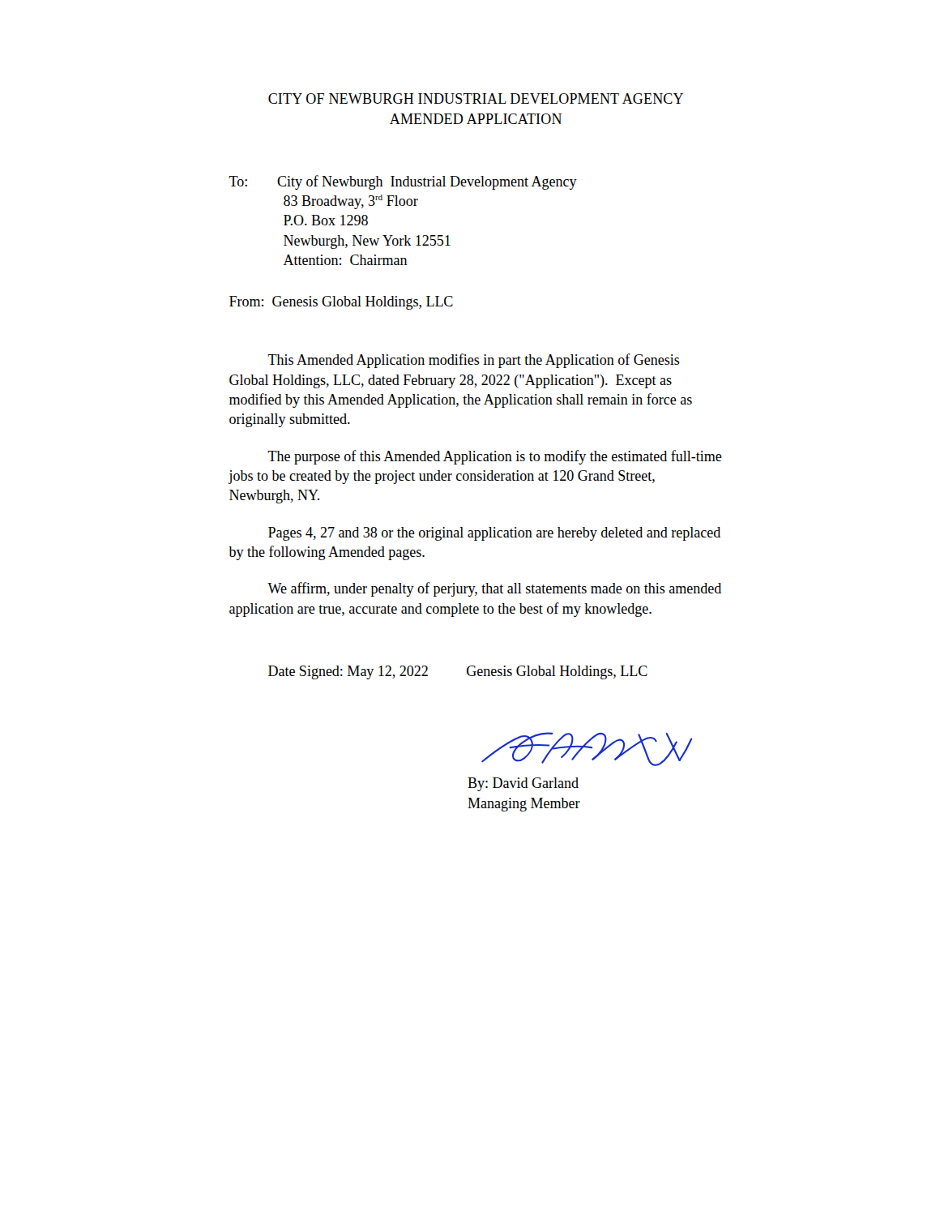CITY OF NEWBURGH INDUSTRIAL DEVELOPMENT AGENCY
AMENDED APPLICATION
To:
City of Newburgh Industrial Development Agency
83 Broadway, 3rd Floor
P.O. Box 1298
Newburgh, New York 12551
Attention: Chairman
From: Genesis Global Holdings, LLC
This Amended Application modifies in part the Application of Genesis Global Holdings, LLC, dated February 28, 2022 ("Application"). Except as modified by this Amended Application, the Application shall remain in force as originally submitted.
The purpose of this Amended Application is to modify the estimated full-time jobs to be created by the project under consideration at 120 Grand Street, Newburgh, NY.
Pages 4, 27 and 38 or the original application are hereby deleted and replaced by the following Amended pages.
We affirm, under penalty of perjury, that all statements made on this amended application are true, accurate and complete to the best of my knowledge.
Date Signed: May 12, 2022
Genesis Global Holdings, LLC
By: David Garland
Managing Member